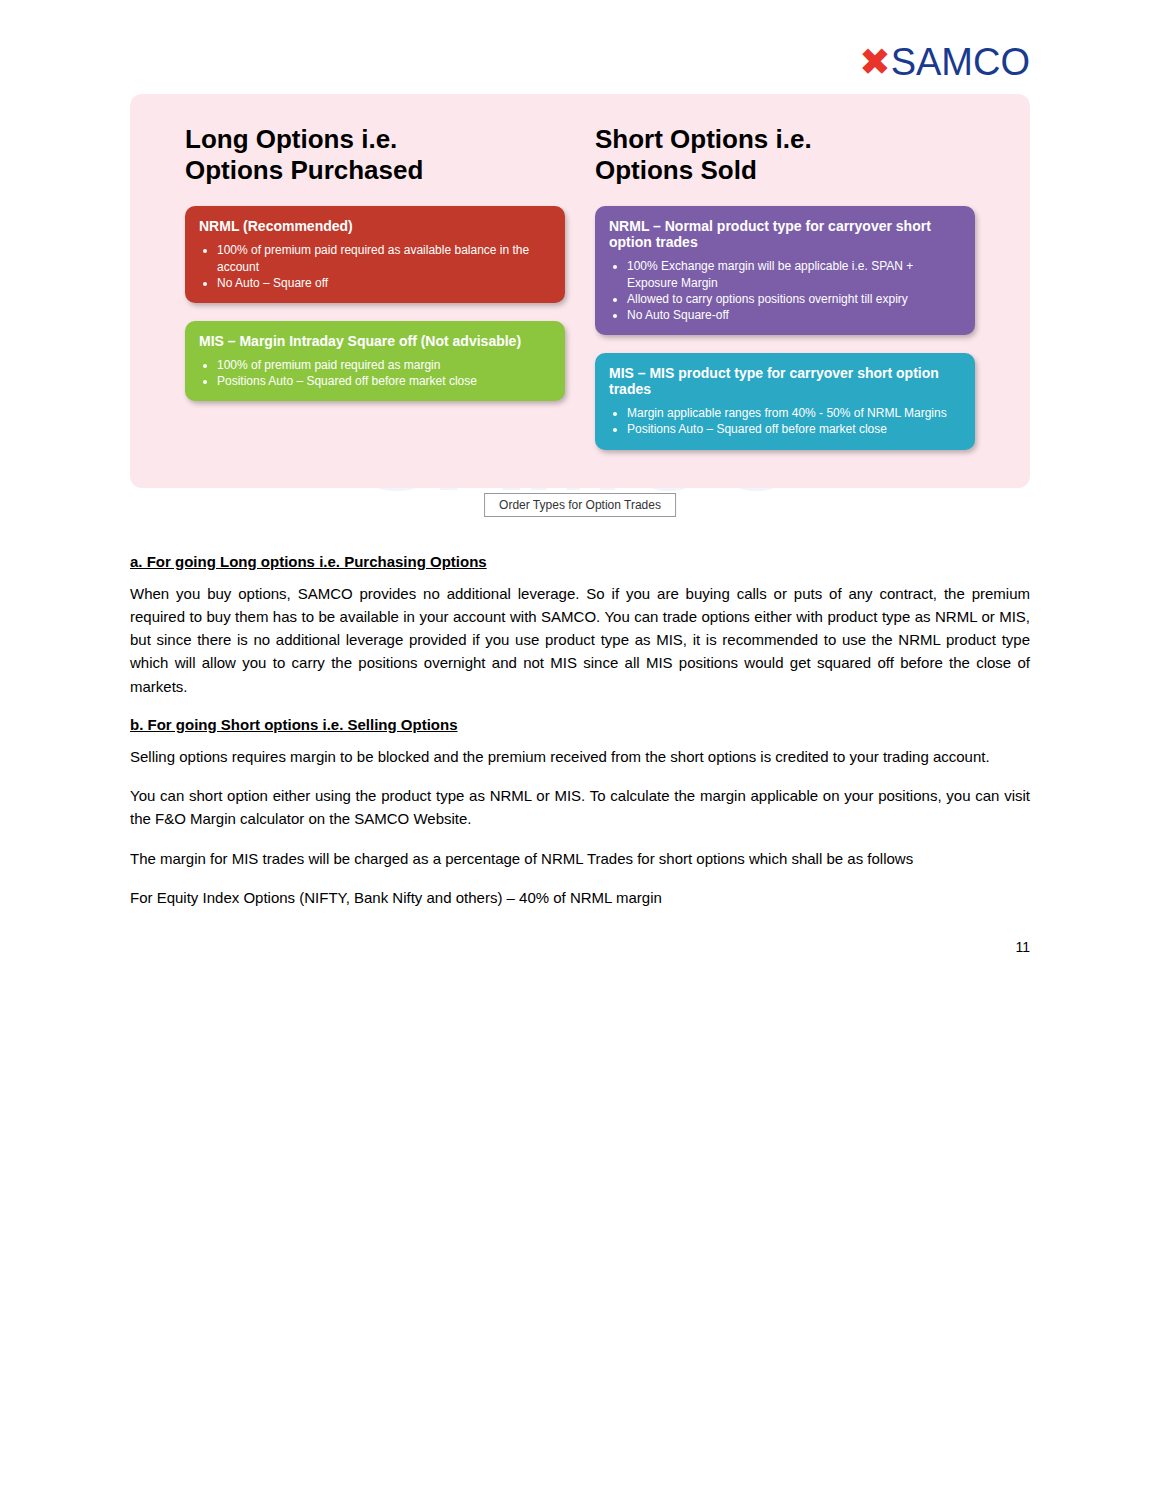SAMCO
✖SAMCO
Long Options i.e.
Options Purchased
NRML (Recommended)
100% of premium paid required as available balance in the account
No Auto – Square off
MIS – Margin Intraday Square off (Not advisable)
100% of premium paid required as margin
Positions Auto – Squared off before market close
Short Options i.e.
Options Sold
NRML – Normal product type for carryover short option trades
100% Exchange margin will be applicable i.e. SPAN + Exposure Margin
Allowed to carry options positions overnight till expiry
No Auto Square-off
MIS – MIS product type for carryover short option trades
Margin applicable ranges from 40% - 50% of NRML Margins
Positions Auto – Squared off before market close
Order Types for Option Trades
a. For going Long options i.e. Purchasing Options
When you buy options, SAMCO provides no additional leverage. So if you are buying calls or puts of any contract, the premium required to buy them has to be available in your account with SAMCO. You can trade options either with product type as NRML or MIS, but since there is no additional leverage provided if you use product type as MIS, it is recommended to use the NRML product type which will allow you to carry the positions overnight and not MIS since all MIS positions would get squared off before the close of markets.
b. For going Short options i.e. Selling Options
Selling options requires margin to be blocked and the premium received from the short options is credited to your trading account.
You can short option either using the product type as NRML or MIS. To calculate the margin applicable on your positions, you can visit the F&O Margin calculator on the SAMCO Website.
The margin for MIS trades will be charged as a percentage of NRML Trades for short options which shall be as follows
For Equity Index Options (NIFTY, Bank Nifty and others) – 40% of NRML margin
11